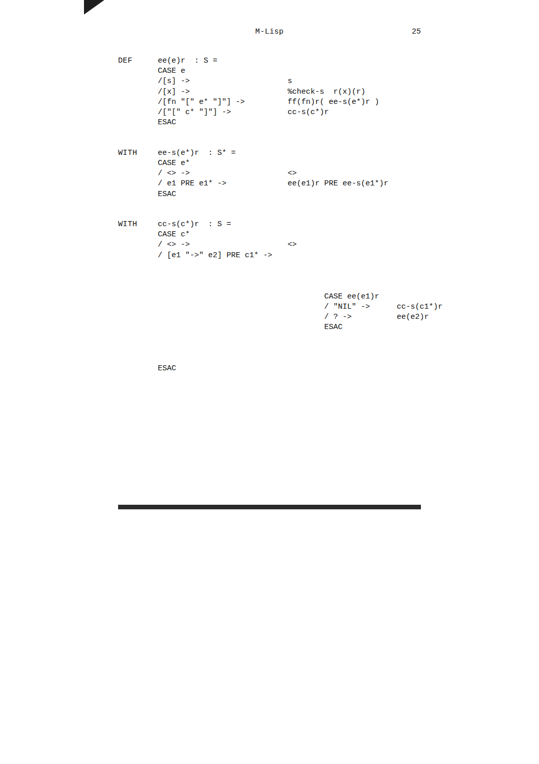M-Lisp
25
| DEF | ee(e)r : S = | |
| | CASE e | |
| | /[s] -> | s |
| | /[x] -> | %check-s r(x)(r) |
| | /[fn "[" e* "]"] -> | ff(fn)r( ee-s(e*)r ) |
| | /["[" c* "]"] -> | cc-s(c*)r |
| | ESAC | |
| WITH | ee-s(e*)r : S* = | |
| | CASE e* | |
| | / <> -> | <> |
| | / e1 PRE e1* -> | ee(e1)r PRE ee-s(e1*)r |
| | ESAC | |
| WITH | cc-s(c*)r : S = | |
| | CASE c* | |
| | / <> -> | <> |
| | / [e1 "->" e2] PRE c1* -> |
| | | / CASE ee(e1)r / / / "NIL" -> / cc-s(c1*)r / / / ? -> / ee(e2)r / / ESAC / |
| | ESAC | |